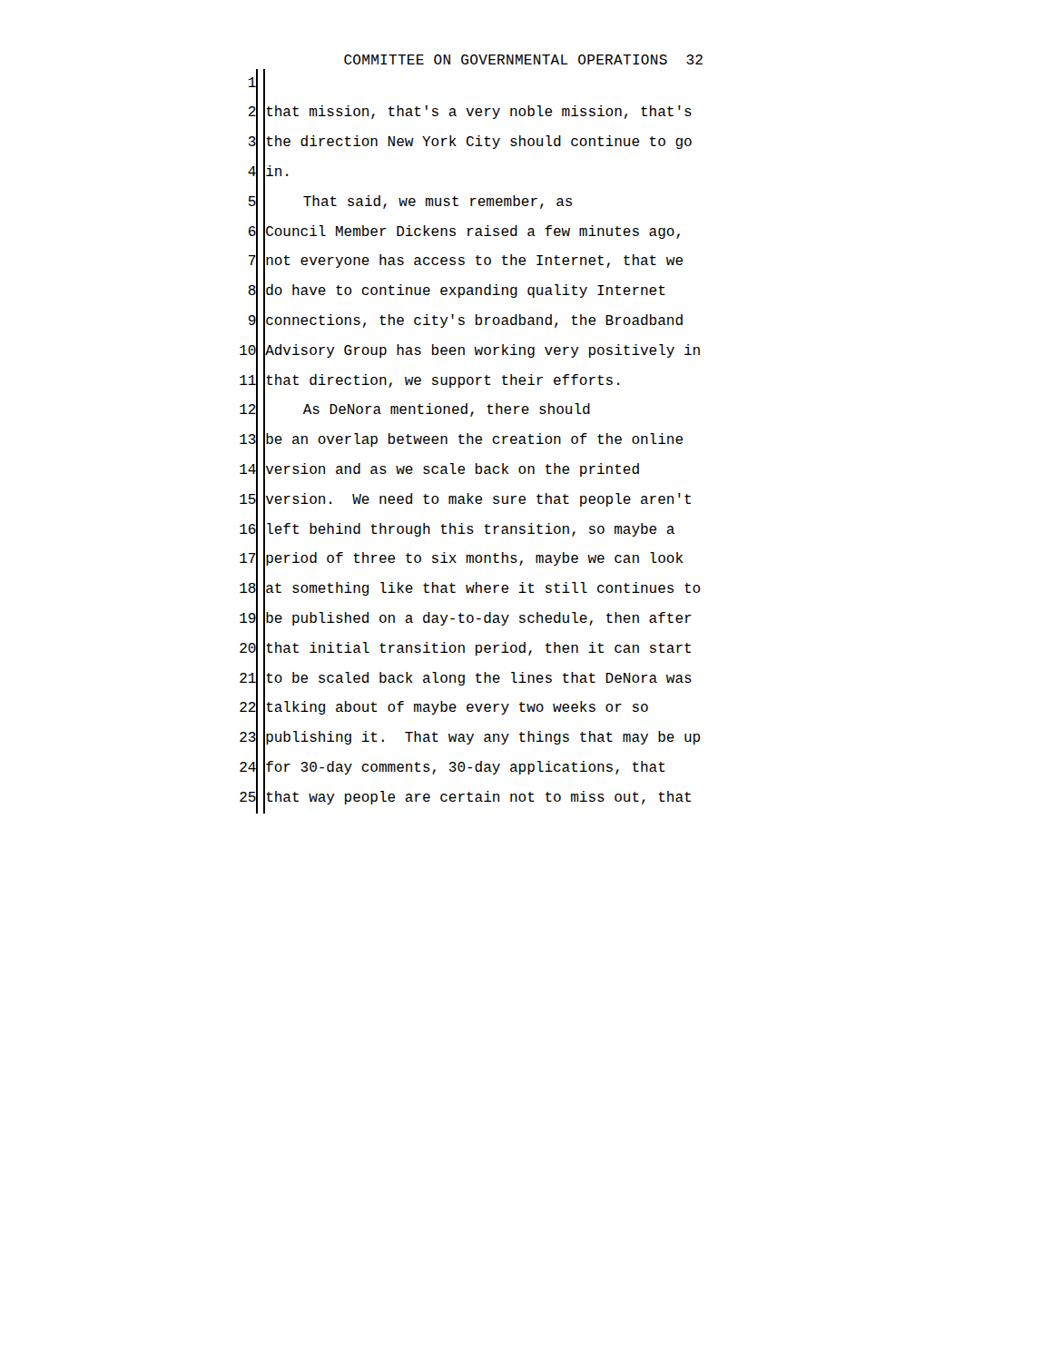COMMITTEE ON GOVERNMENTAL OPERATIONS 32
| 1 2 3 4 5 6 7 8 9 10 11 12 13 14 15 16 17 18 19 20 21 22 23 24 25 | | that mission, that's a very noble mission, that's the direction New York City should continue to go in. That said, we must remember, as Council Member Dickens raised a few minutes ago, not everyone has access to the Internet, that we do have to continue expanding quality Internet connections, the city's broadband, the Broadband Advisory Group has been working very positively in that direction, we support their efforts. As DeNora mentioned, there should be an overlap between the creation of the online version and as we scale back on the printed version. We need to make sure that people aren't left behind through this transition, so maybe a period of three to six months, maybe we can look at something like that where it still continues to be published on a day-to-day schedule, then after that initial transition period, then it can start to be scaled back along the lines that DeNora was talking about of maybe every two weeks or so publishing it. That way any things that may be up for 30-day comments, 30-day applications, that that way people are certain not to miss out, that |